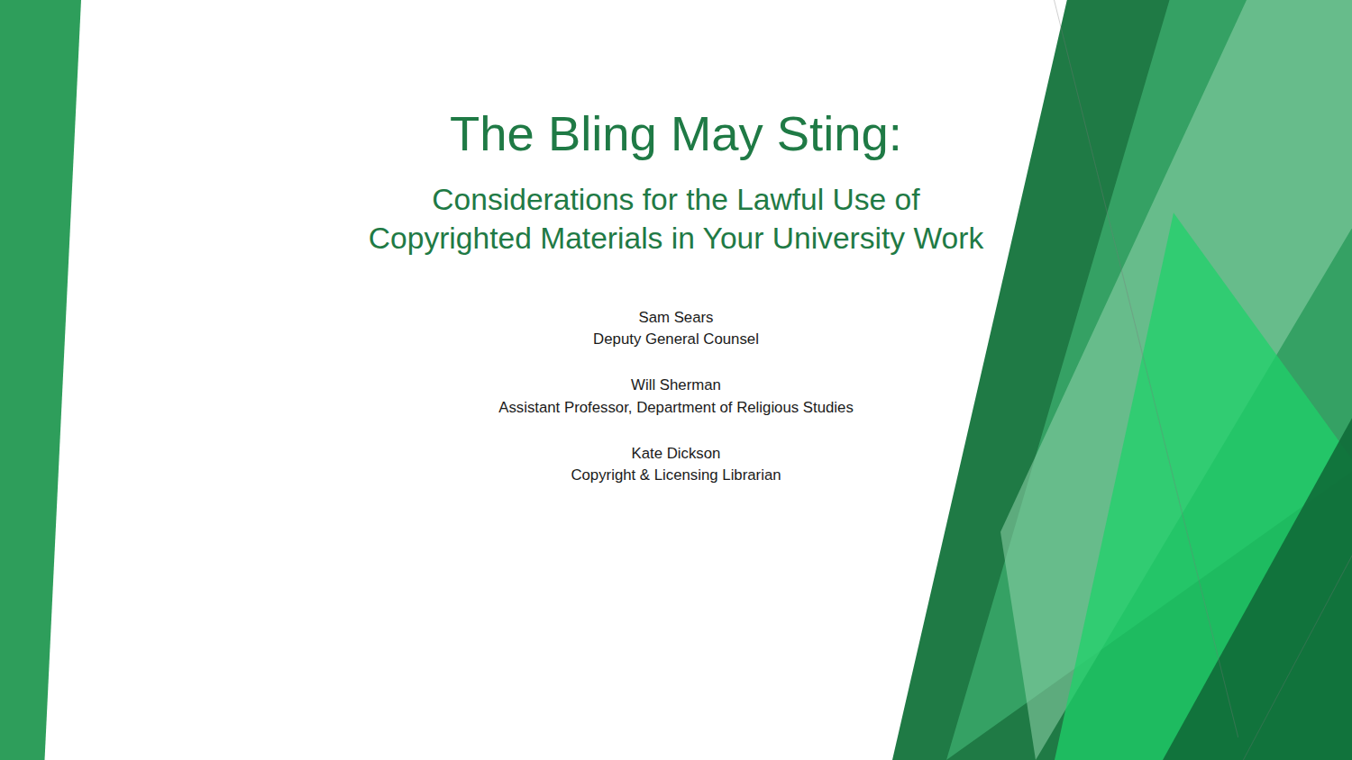The Bling May Sting: Considerations for the Lawful Use of
Copyrighted Materials in Your University Work
Sam Sears Deputy General Counsel
Will Sherman Assistant Professor, Department of Religious Studies
Kate Dickson Copyright & Licensing Librarian